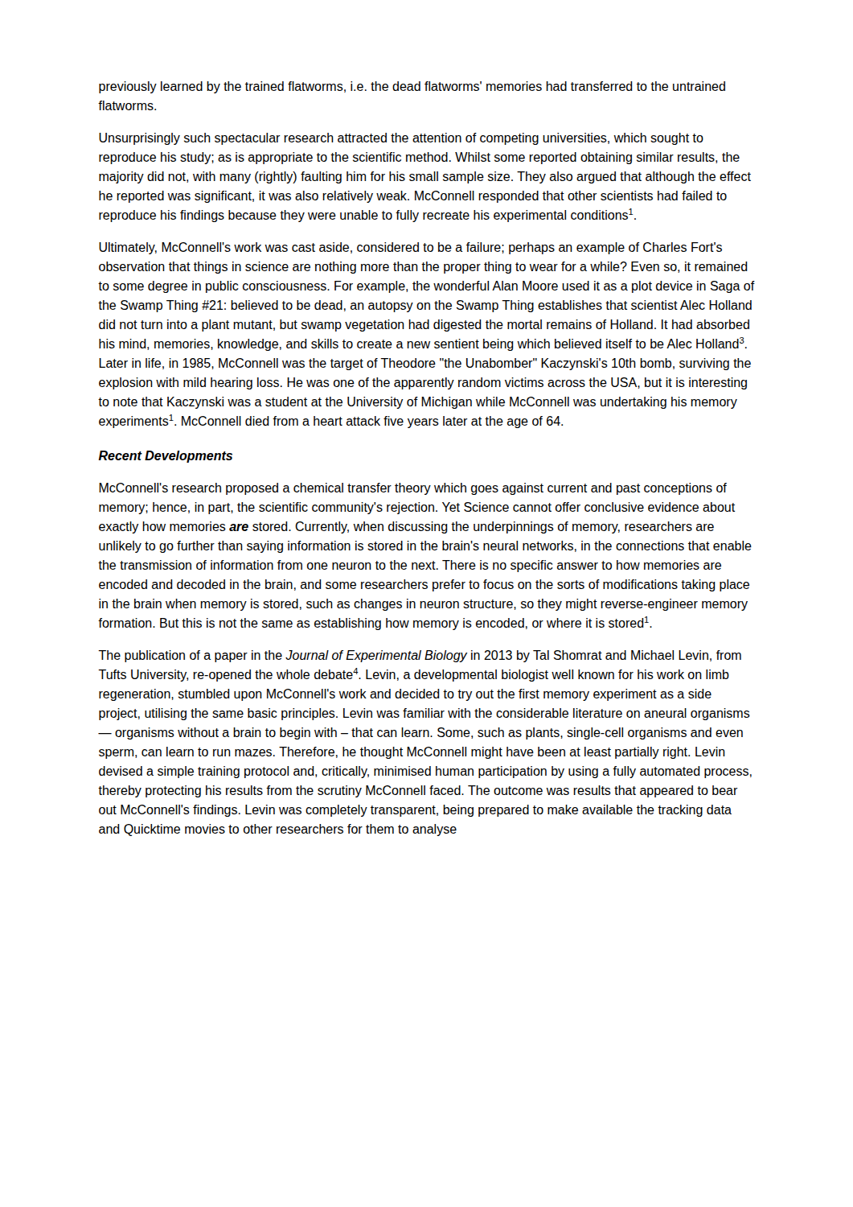previously learned by the trained flatworms, i.e. the dead flatworms' memories had transferred to the untrained flatworms.
Unsurprisingly such spectacular research attracted the attention of competing universities, which sought to reproduce his study; as is appropriate to the scientific method. Whilst some reported obtaining similar results, the majority did not, with many (rightly) faulting him for his small sample size. They also argued that although the effect he reported was significant, it was also relatively weak. McConnell responded that other scientists had failed to reproduce his findings because they were unable to fully recreate his experimental conditions1.
Ultimately, McConnell's work was cast aside, considered to be a failure; perhaps an example of Charles Fort's observation that things in science are nothing more than the proper thing to wear for a while? Even so, it remained to some degree in public consciousness. For example, the wonderful Alan Moore used it as a plot device in Saga of the Swamp Thing #21: believed to be dead, an autopsy on the Swamp Thing establishes that scientist Alec Holland did not turn into a plant mutant, but swamp vegetation had digested the mortal remains of Holland. It had absorbed his mind, memories, knowledge, and skills to create a new sentient being which believed itself to be Alec Holland3. Later in life, in 1985, McConnell was the target of Theodore "the Unabomber" Kaczynski's 10th bomb, surviving the explosion with mild hearing loss. He was one of the apparently random victims across the USA, but it is interesting to note that Kaczynski was a student at the University of Michigan while McConnell was undertaking his memory experiments1. McConnell died from a heart attack five years later at the age of 64.
Recent Developments
McConnell's research proposed a chemical transfer theory which goes against current and past conceptions of memory; hence, in part, the scientific community's rejection. Yet Science cannot offer conclusive evidence about exactly how memories are stored. Currently, when discussing the underpinnings of memory, researchers are unlikely to go further than saying information is stored in the brain's neural networks, in the connections that enable the transmission of information from one neuron to the next. There is no specific answer to how memories are encoded and decoded in the brain, and some researchers prefer to focus on the sorts of modifications taking place in the brain when memory is stored, such as changes in neuron structure, so they might reverse-engineer memory formation. But this is not the same as establishing how memory is encoded, or where it is stored1.
The publication of a paper in the Journal of Experimental Biology in 2013 by Tal Shomrat and Michael Levin, from Tufts University, re-opened the whole debate4. Levin, a developmental biologist well known for his work on limb regeneration, stumbled upon McConnell's work and decided to try out the first memory experiment as a side project, utilising the same basic principles. Levin was familiar with the considerable literature on aneural organisms — organisms without a brain to begin with – that can learn. Some, such as plants, single-cell organisms and even sperm, can learn to run mazes. Therefore, he thought McConnell might have been at least partially right. Levin devised a simple training protocol and, critically, minimised human participation by using a fully automated process, thereby protecting his results from the scrutiny McConnell faced. The outcome was results that appeared to bear out McConnell's findings. Levin was completely transparent, being prepared to make available the tracking data and Quicktime movies to other researchers for them to analyse